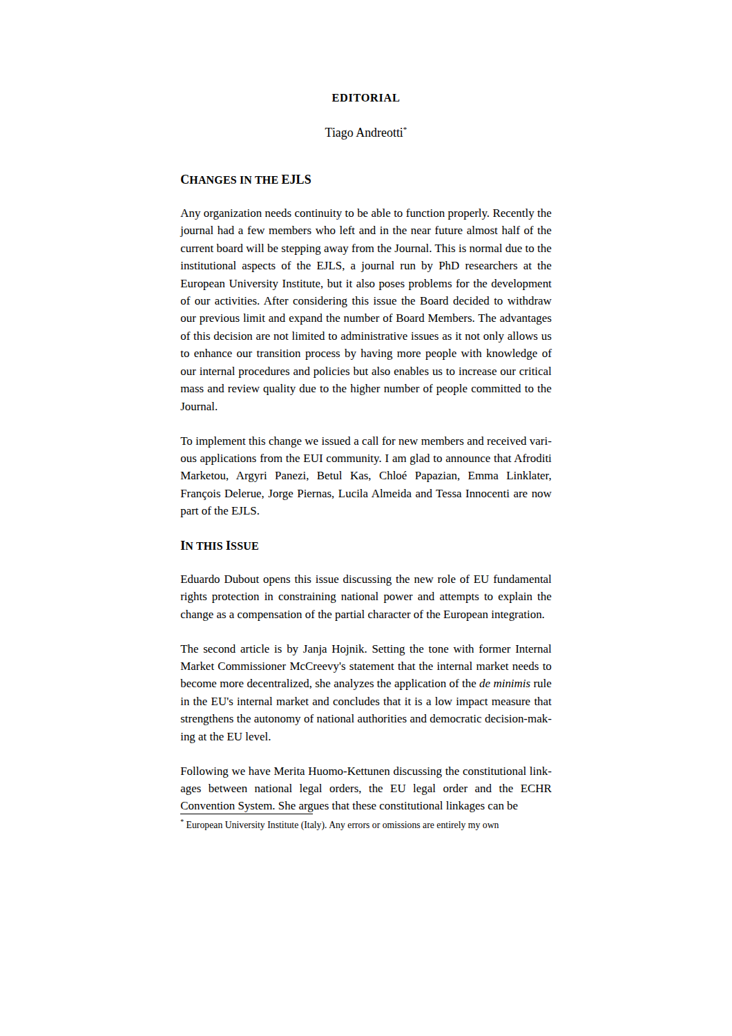EDITORIAL
Tiago Andreotti*
CHANGES IN THE EJLS
Any organization needs continuity to be able to function properly. Recently the journal had a few members who left and in the near future almost half of the current board will be stepping away from the Journal. This is normal due to the institutional aspects of the EJLS, a journal run by PhD researchers at the European University Institute, but it also poses problems for the development of our activities. After considering this issue the Board decided to withdraw our previous limit and expand the number of Board Members. The advantages of this decision are not limited to administrative issues as it not only allows us to enhance our transition process by having more people with knowledge of our internal procedures and policies but also enables us to increase our critical mass and review quality due to the higher number of people committed to the Journal.
To implement this change we issued a call for new members and received various applications from the EUI community. I am glad to announce that Afroditi Marketou, Argyri Panezi, Betul Kas, Chloé Papazian, Emma Linklater, François Delerue, Jorge Piernas, Lucila Almeida and Tessa Innocenti are now part of the EJLS.
IN THIS ISSUE
Eduardo Dubout opens this issue discussing the new role of EU fundamental rights protection in constraining national power and attempts to explain the change as a compensation of the partial character of the European integration.
The second article is by Janja Hojnik. Setting the tone with former Internal Market Commissioner McCreevy's statement that the internal market needs to become more decentralized, she analyzes the application of the de minimis rule in the EU's internal market and concludes that it is a low impact measure that strengthens the autonomy of national authorities and democratic decision-making at the EU level.
Following we have Merita Huomo-Kettunen discussing the constitutional linkages between national legal orders, the EU legal order and the ECHR Convention System. She argues that these constitutional linkages can be
* European University Institute (Italy). Any errors or omissions are entirely my own